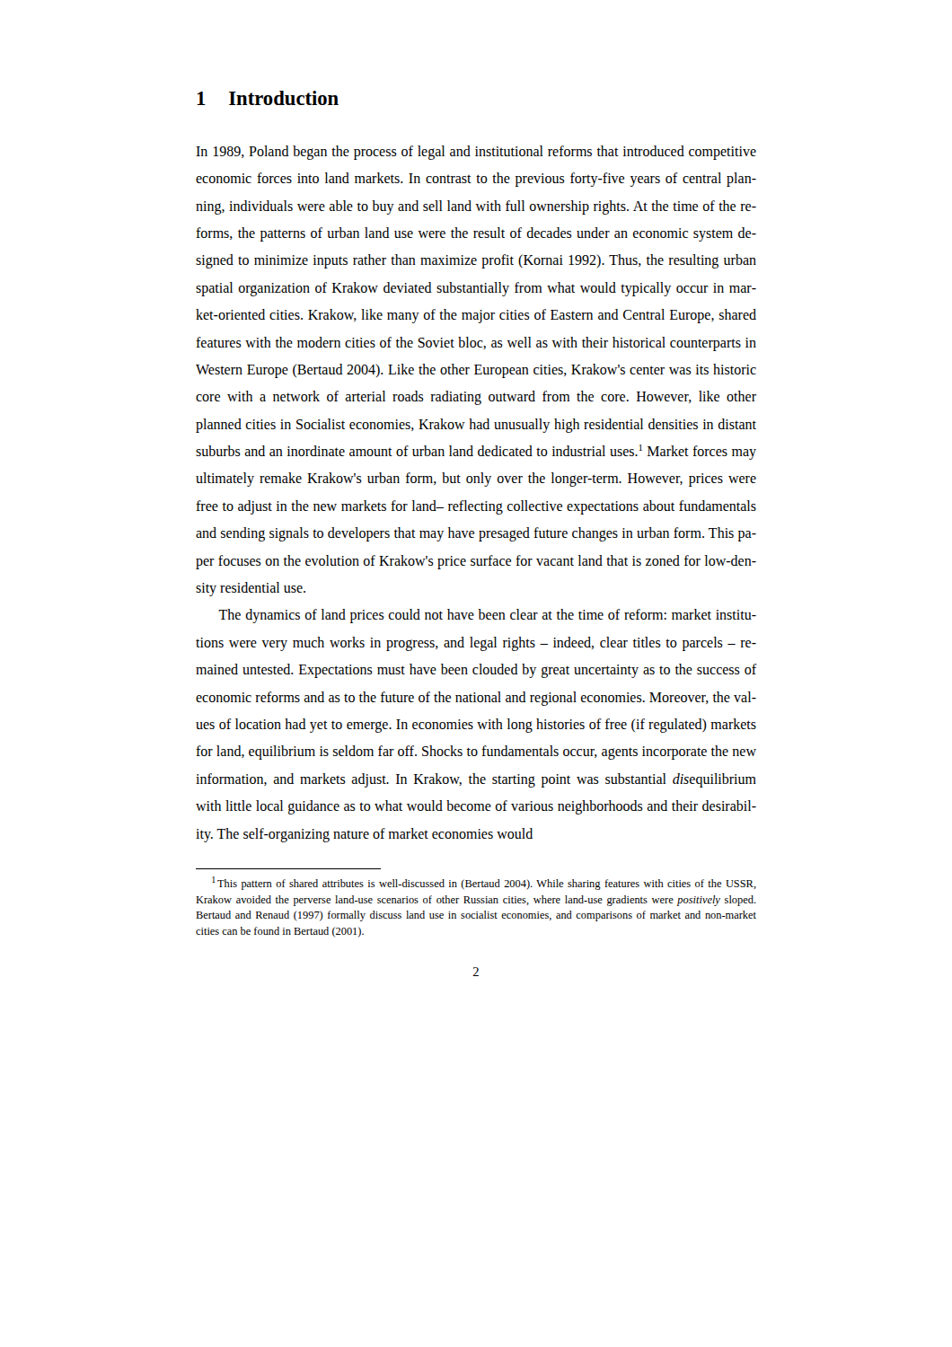1 Introduction
In 1989, Poland began the process of legal and institutional reforms that introduced competitive economic forces into land markets. In contrast to the previous forty-five years of central planning, individuals were able to buy and sell land with full ownership rights. At the time of the reforms, the patterns of urban land use were the result of decades under an economic system designed to minimize inputs rather than maximize profit (Kornai 1992). Thus, the resulting urban spatial organization of Krakow deviated substantially from what would typically occur in market-oriented cities. Krakow, like many of the major cities of Eastern and Central Europe, shared features with the modern cities of the Soviet bloc, as well as with their historical counterparts in Western Europe (Bertaud 2004). Like the other European cities, Krakow's center was its historic core with a network of arterial roads radiating outward from the core. However, like other planned cities in Socialist economies, Krakow had unusually high residential densities in distant suburbs and an inordinate amount of urban land dedicated to industrial uses.1 Market forces may ultimately remake Krakow's urban form, but only over the longer-term. However, prices were free to adjust in the new markets for land– reflecting collective expectations about fundamentals and sending signals to developers that may have presaged future changes in urban form. This paper focuses on the evolution of Krakow's price surface for vacant land that is zoned for low-density residential use.
The dynamics of land prices could not have been clear at the time of reform: market institutions were very much works in progress, and legal rights – indeed, clear titles to parcels – remained untested. Expectations must have been clouded by great uncertainty as to the success of economic reforms and as to the future of the national and regional economies. Moreover, the values of location had yet to emerge. In economies with long histories of free (if regulated) markets for land, equilibrium is seldom far off. Shocks to fundamentals occur, agents incorporate the new information, and markets adjust. In Krakow, the starting point was substantial disequilibrium with little local guidance as to what would become of various neighborhoods and their desirability. The self-organizing nature of market economies would
1This pattern of shared attributes is well-discussed in (Bertaud 2004). While sharing features with cities of the USSR, Krakow avoided the perverse land-use scenarios of other Russian cities, where land-use gradients were positively sloped. Bertaud and Renaud (1997) formally discuss land use in socialist economies, and comparisons of market and non-market cities can be found in Bertaud (2001).
2